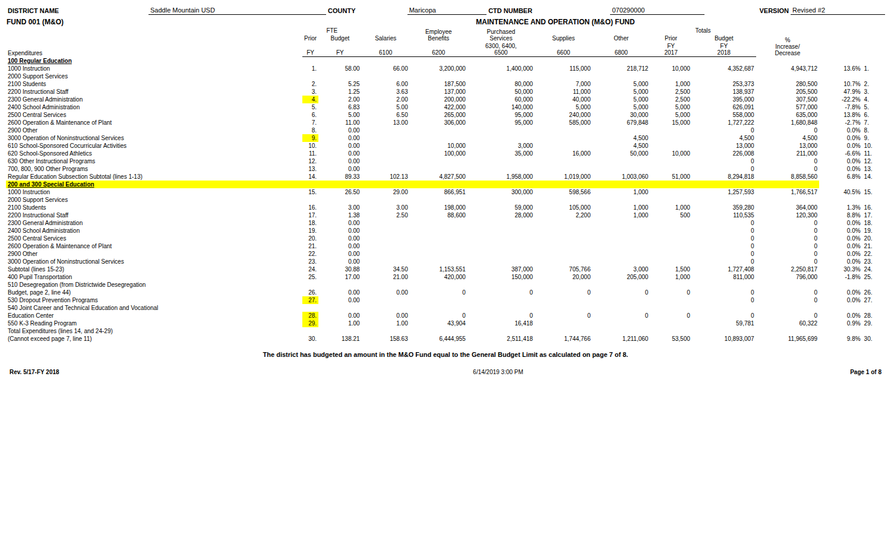| DISTRICT NAME | Saddle Mountain USD | COUNTY | Maricopa | CTD NUMBER | 070290000 | VERSION | Revised #2 |
| FUND 001 (M&O) | MAINTENANCE AND OPERATION (M&O) FUND |
| Expenditures | FTE | Salaries | Employee Benefits | Purchased Services | Supplies | Other | Totals | % Increase/ Decrease | |
| --- | --- | --- | --- | --- | --- | --- | --- | --- | --- |
| Prior | Budget | Prior | Budget |
| FY | FY | 6100 | 6200 | 6300, 6400, 6500 | 6600 | 6800 | FY 2017 | FY 2018 |
| 100 Regular Education |
| 1000 Instruction | 1. | 58.00 | 66.00 | 3,200,000 | 1,400,000 | 115,000 | 218,712 | 10,000 | 4,352,687 | 4,943,712 | 13.6% | 1. |
| 2000 Support Services | | | | | | | | | | | | |
| 2100 Students | 2. | 5.25 | 6.00 | 187,500 | 80,000 | 7,000 | 5,000 | 1,000 | 253,373 | 280,500 | 10.7% | 2. |
| 2200 Instructional Staff | 3. | 1.25 | 3.63 | 137,000 | 50,000 | 11,000 | 5,000 | 2,500 | 138,937 | 205,500 | 47.9% | 3. |
| 2300 General Administration | 4. | 2.00 | 2.00 | 200,000 | 60,000 | 40,000 | 5,000 | 2,500 | 395,000 | 307,500 | -22.2% | 4. |
| 2400 School Administration | 5. | 6.83 | 5.00 | 422,000 | 140,000 | 5,000 | 5,000 | 5,000 | 626,091 | 577,000 | -7.8% | 5. |
| 2500 Central Services | 6. | 5.00 | 6.50 | 265,000 | 95,000 | 240,000 | 30,000 | 5,000 | 558,000 | 635,000 | 13.8% | 6. |
| 2600 Operation & Maintenance of Plant | 7. | 11.00 | 13.00 | 306,000 | 95,000 | 585,000 | 679,848 | 15,000 | 1,727,222 | 1,680,848 | -2.7% | 7. |
| 2900 Other | 8. | 0.00 | | | | | | | 0 | 0 | 0.0% | 8. |
| 3000 Operation of Noninstructional Services | 9. | 0.00 | | | | | 4,500 | | 4,500 | 4,500 | 0.0% | 9. |
| 610 School-Sponsored Cocurricular Activities | 10. | 0.00 | | 10,000 | 3,000 | | 4,500 | | 13,000 | 13,000 | 0.0% | 10. |
| 620 School-Sponsored Athletics | 11. | 0.00 | | 100,000 | 35,000 | 16,000 | 50,000 | 10,000 | 226,008 | 211,000 | -6.6% | 11. |
| 630 Other Instructional Programs | 12. | 0.00 | | | | | | | 0 | 0 | 0.0% | 12. |
| 700, 800, 900 Other Programs | 13. | 0.00 | | | | | | | 0 | 0 | 0.0% | 13. |
| Regular Education Subsection Subtotal (lines 1-13) | 14. | 89.33 | 102.13 | 4,827,500 | 1,958,000 | 1,019,000 | 1,003,060 | 51,000 | 8,294,818 | 8,858,560 | 6.8% | 14. |
| 200 and 300 Special Education |
| 1000 Instruction | 15. | 26.50 | 29.00 | 866,951 | 300,000 | 598,566 | 1,000 | | 1,257,593 | 1,766,517 | 40.5% | 15. |
| 2000 Support Services | | | | | | | | | | | | |
| 2100 Students | 16. | 3.00 | 3.00 | 198,000 | 59,000 | 105,000 | 1,000 | 1,000 | 359,280 | 364,000 | 1.3% | 16. |
| 2200 Instructional Staff | 17. | 1.38 | 2.50 | 88,600 | 28,000 | 2,200 | 1,000 | 500 | 110,535 | 120,300 | 8.8% | 17. |
| 2300 General Administration | 18. | 0.00 | | | | | | | 0 | 0 | 0.0% | 18. |
| 2400 School Administration | 19. | 0.00 | | | | | | | 0 | 0 | 0.0% | 19. |
| 2500 Central Services | 20. | 0.00 | | | | | | | 0 | 0 | 0.0% | 20. |
| 2600 Operation & Maintenance of Plant | 21. | 0.00 | | | | | | | 0 | 0 | 0.0% | 21. |
| 2900 Other | 22. | 0.00 | | | | | | | 0 | 0 | 0.0% | 22. |
| 3000 Operation of Noninstructional Services | 23. | 0.00 | | | | | | | 0 | 0 | 0.0% | 23. |
| Subtotal (lines 15-23) | 24. | 30.88 | 34.50 | 1,153,551 | 387,000 | 705,766 | 3,000 | 1,500 | 1,727,408 | 2,250,817 | 30.3% | 24. |
| 400 Pupil Transportation | 25. | 17.00 | 21.00 | 420,000 | 150,000 | 20,000 | 205,000 | 1,000 | 811,000 | 796,000 | -1.8% | 25. |
| 510 Desegregation (from Districtwide Desegregation | | | | | | | | | | | | |
| Budget, page 2, line 44) | 26. | 0.00 | 0.00 | 0 | 0 | 0 | 0 | 0 | 0 | 0 | 0.0% | 26. |
| 530 Dropout Prevention Programs | 27. | 0.00 | | | | | | | 0 | 0 | 0.0% | 27. |
| 540 Joint Career and Technical Education and Vocational | | | | | | | | | | | | |
| Education Center | 28. | 0.00 | 0.00 | 0 | 0 | 0 | 0 | 0 | 0 | 0 | 0.0% | 28. |
| 550 K-3 Reading Program | 29. | 1.00 | 1.00 | 43,904 | 16,418 | | | | 59,781 | 60,322 | 0.9% | 29. |
| Total Expenditures (lines 14, and 24-29) | | | | | | | | | | | | |
| (Cannot exceed page 7, line 11) | 30. | 138.21 | 158.63 | 6,444,955 | 2,511,418 | 1,744,766 | 1,211,060 | 53,500 | 10,893,007 | 11,965,699 | 9.8% | 30. |
The district has budgeted an amount in the M&O Fund equal to the General Budget Limit as calculated on page 7 of 8.
| Rev. 5/17-FY 2018 | 6/14/2019 3:00 PM | Page 1 of 8 |